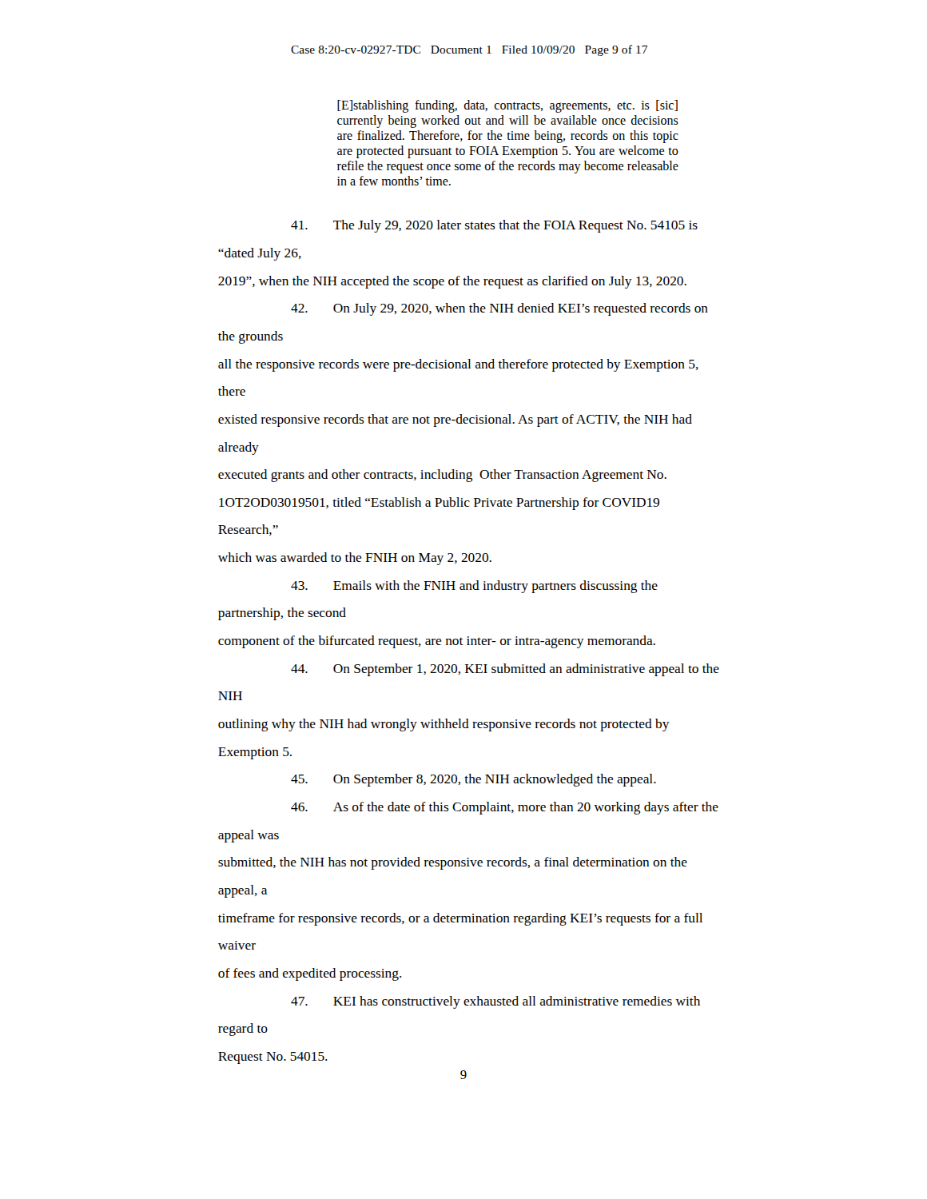Case 8:20-cv-02927-TDC Document 1 Filed 10/09/20 Page 9 of 17
[E]stablishing funding, data, contracts, agreements, etc. is [sic] currently being worked out and will be available once decisions are finalized. Therefore, for the time being, records on this topic are protected pursuant to FOIA Exemption 5. You are welcome to refile the request once some of the records may become releasable in a few months’ time.
41. The July 29, 2020 later states that the FOIA Request No. 54105 is “dated July 26,
2019”, when the NIH accepted the scope of the request as clarified on July 13, 2020.
42. On July 29, 2020, when the NIH denied KEI’s requested records on the grounds
all the responsive records were pre-decisional and therefore protected by Exemption 5, there
existed responsive records that are not pre-decisional. As part of ACTIV, the NIH had already
executed grants and other contracts, including Other Transaction Agreement No.
1OT2OD03019501, titled “Establish a Public Private Partnership for COVID19 Research,”
which was awarded to the FNIH on May 2, 2020.
43. Emails with the FNIH and industry partners discussing the partnership, the second
component of the bifurcated request, are not inter- or intra-agency memoranda.
44. On September 1, 2020, KEI submitted an administrative appeal to the NIH
outlining why the NIH had wrongly withheld responsive records not protected by Exemption 5.
45. On September 8, 2020, the NIH acknowledged the appeal.
46. As of the date of this Complaint, more than 20 working days after the appeal was
submitted, the NIH has not provided responsive records, a final determination on the appeal, a
timeframe for responsive records, or a determination regarding KEI’s requests for a full waiver
of fees and expedited processing.
47. KEI has constructively exhausted all administrative remedies with regard to
Request No. 54015.
9